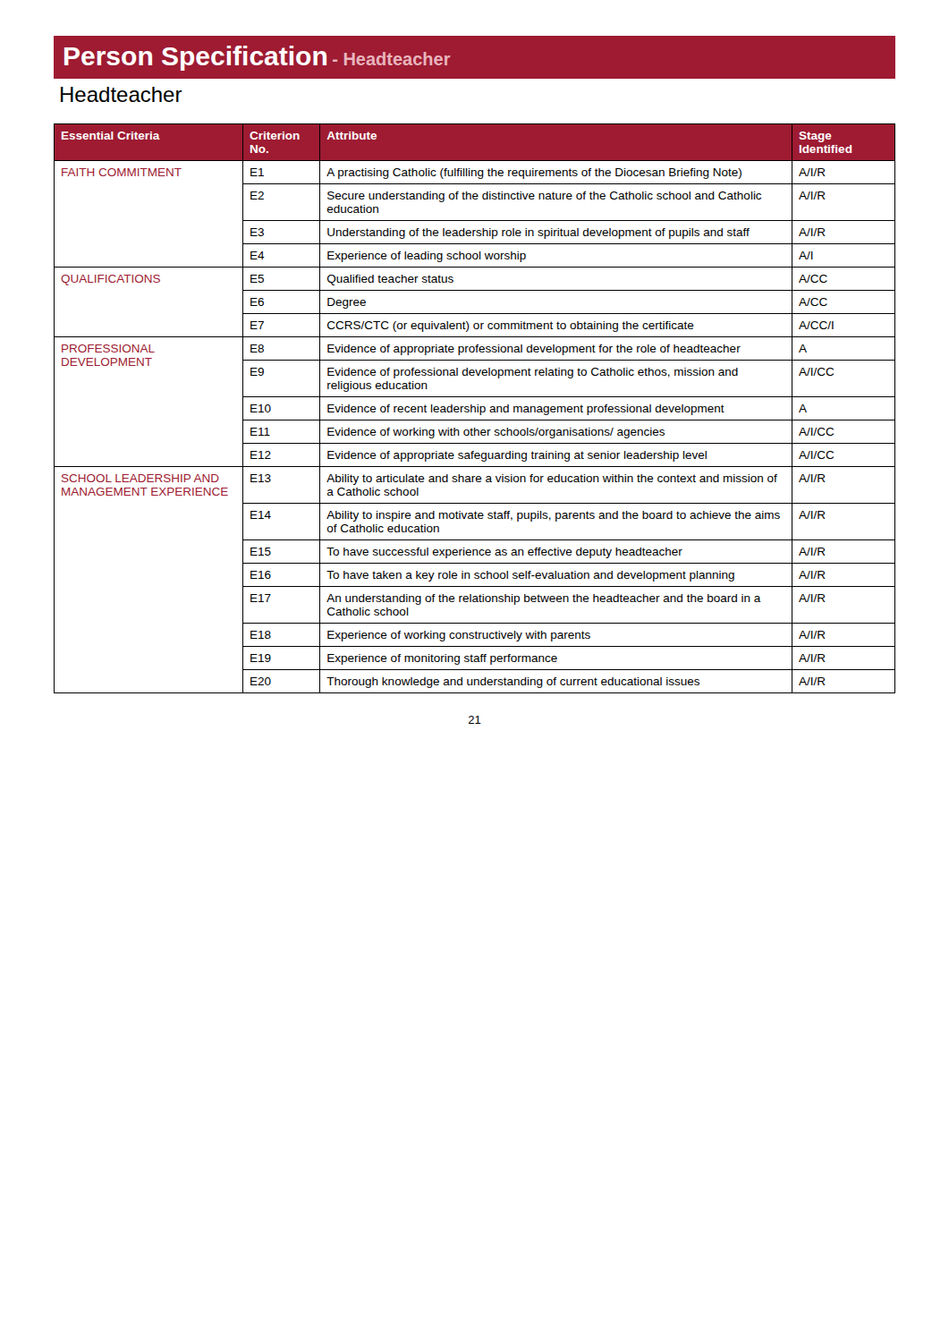Person Specification
- Headteacher
Headteacher
| Essential Criteria | Criterion No. | Attribute | Stage Identified |
| --- | --- | --- | --- |
| FAITH COMMITMENT | E1 | A practising Catholic (fulfilling the requirements of the Diocesan Briefing Note) | A/I/R |
| E2 | Secure understanding of the distinctive nature of the Catholic school and Catholic education | A/I/R |
| E3 | Understanding of the leadership role in spiritual development of pupils and staff | A/I/R |
| E4 | Experience of leading school worship | A/I |
| QUALIFICATIONS | E5 | Qualified teacher status | A/CC |
| E6 | Degree | A/CC |
| E7 | CCRS/CTC (or equivalent) or commitment to obtaining the certificate | A/CC/I |
| PROFESSIONAL DEVELOPMENT | E8 | Evidence of appropriate professional development for the role of headteacher | A |
| E9 | Evidence of professional development relating to Catholic ethos, mission and religious education | A/I/CC |
| E10 | Evidence of recent leadership and management professional development | A |
| E11 | Evidence of working with other schools/organisations/ agencies | A/I/CC |
| E12 | Evidence of appropriate safeguarding training at senior leadership level | A/I/CC |
| SCHOOL LEADERSHIP AND MANAGEMENT EXPERIENCE | E13 | Ability to articulate and share a vision for education within the context and mission of a Catholic school | A/I/R |
| E14 | Ability to inspire and motivate staff, pupils, parents and the board to achieve the aims of Catholic education | A/I/R |
| E15 | To have successful experience as an effective deputy headteacher | A/I/R |
| E16 | To have taken a key role in school self-evaluation and development planning | A/I/R |
| E17 | An understanding of the relationship between the headteacher and the board in a Catholic school | A/I/R |
| E18 | Experience of working constructively with parents | A/I/R |
| E19 | Experience of monitoring staff performance | A/I/R |
| E20 | Thorough knowledge and understanding of current educational issues | A/I/R |
21